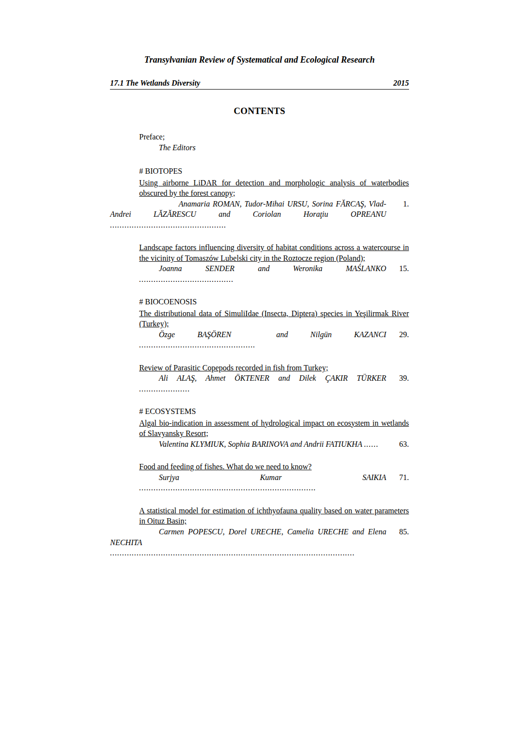Transylvanian Review of Systematical and Ecological Research
17.1 The Wetlands Diversity 2015
CONTENTS
Preface;
The Editors
# BIOTOPES
Using airborne LiDAR for detection and morphologic analysis of waterbodies obscured by the forest canopy;
Anamaria ROMAN, Tudor-Mihai URSU, Sorina FĂRCAŞ, Vlad-Andrei LĂZĂRESCU and Coriolan Horaţiu OPREANU ................................................
1.
Landscape factors influencing diversity of habitat conditions across a watercourse in the vicinity of Tomaszów Lubelski city in the Roztocze region (Poland);
Joanna SENDER and Weronika MAŚLANKO .......................................
15.
# BIOCOENOSIS
The distributional data of SimuliIdae (Insecta, Diptera) species in Yeşilirmak River (Turkey);
Özge BAŞÖREN and Nilgün KAZANCI ................................................
29.
Review of Parasitic Copepods recorded in fish from Turkey;
Ali ALAŞ, Ahmet ÖKTENER and Dilek ÇAKIR TÜRKER .....................
39.
# ECOSYSTEMS
Algal bio-indication in assessment of hydrological impact on ecosystem in wetlands of Slavyansky Resort;
Valentina KLYMIUK, Sophia BARINOVA and Andrii FATIUKHA ......
63.
Food and feeding of fishes. What do we need to know?
Surjya Kumar SAIKIA .........................................................................
71.
A statistical model for estimation of ichthyofauna quality based on water parameters in Oituz Basin;
Carmen POPESCU, Dorel URECHE, Camelia URECHE and Elena NECHITA .....................................................................................................
85.